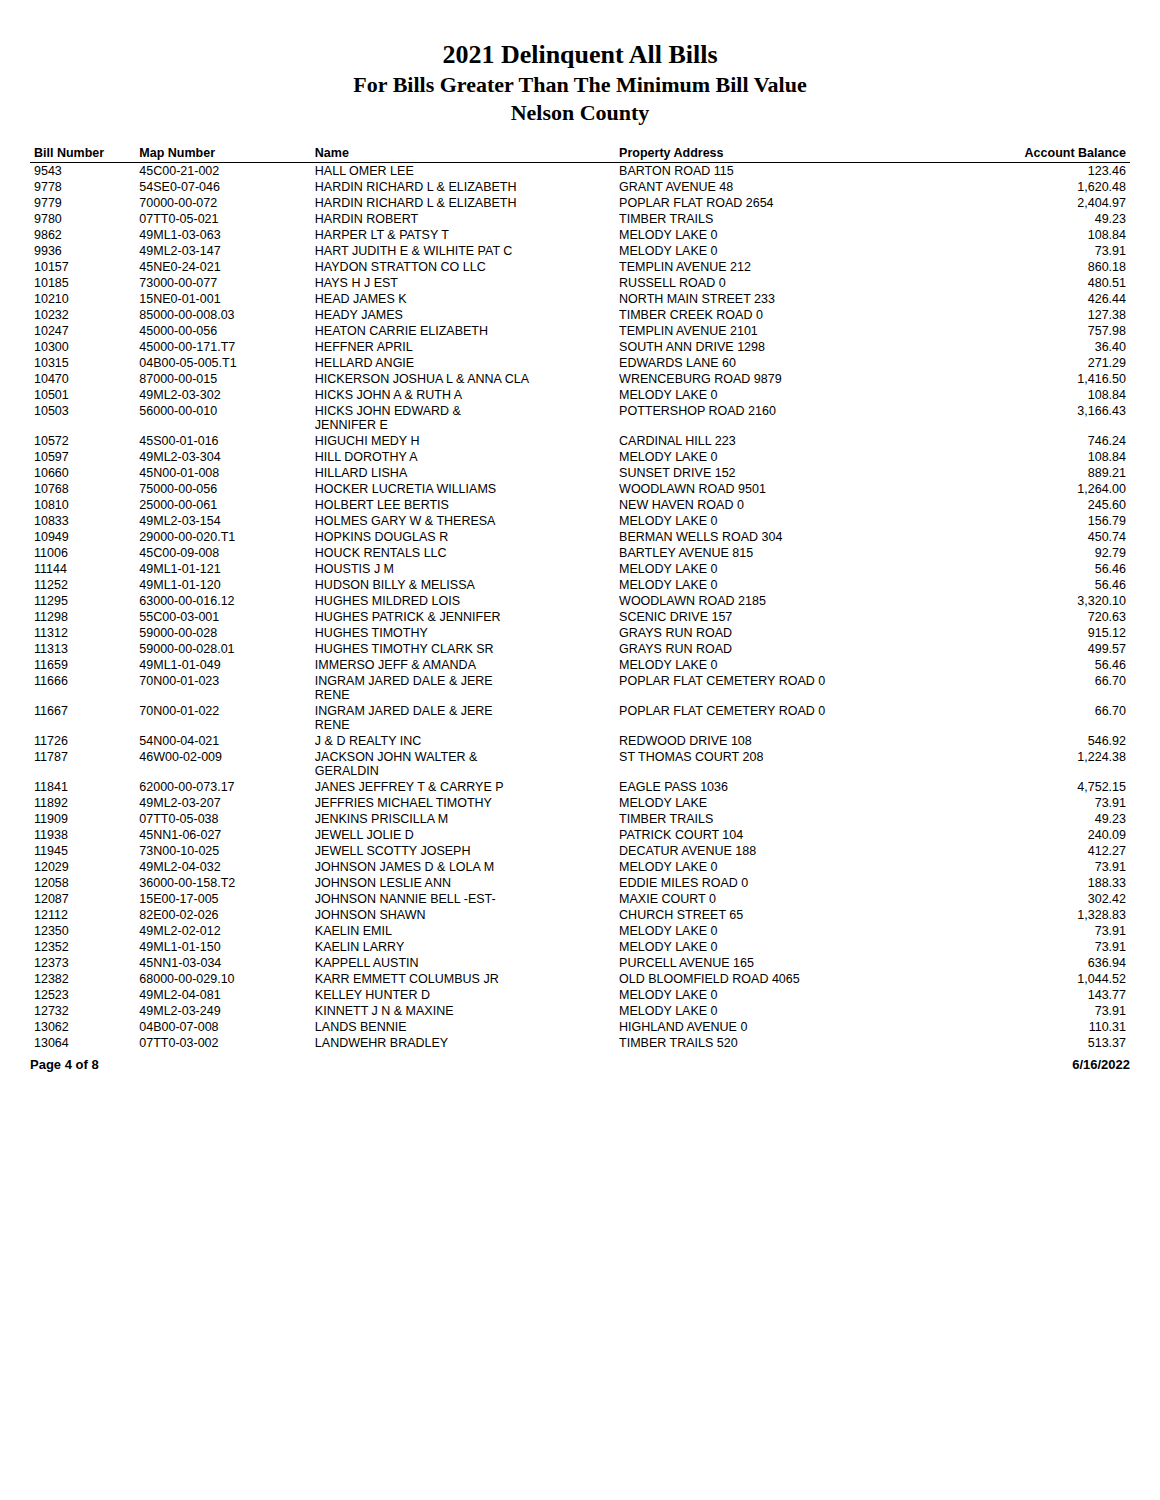2021 Delinquent All Bills
For Bills Greater Than The Minimum Bill Value
Nelson County
| Bill Number | Map Number | Name | Property Address | Account Balance |
| --- | --- | --- | --- | --- |
| 9543 | 45C00-21-002 | HALL OMER LEE | BARTON ROAD 115 | 123.46 |
| 9778 | 54SE0-07-046 | HARDIN RICHARD L & ELIZABETH | GRANT AVENUE 48 | 1,620.48 |
| 9779 | 70000-00-072 | HARDIN RICHARD L & ELIZABETH | POPLAR FLAT ROAD 2654 | 2,404.97 |
| 9780 | 07TT0-05-021 | HARDIN ROBERT | TIMBER TRAILS | 49.23 |
| 9862 | 49ML1-03-063 | HARPER LT & PATSY T | MELODY LAKE 0 | 108.84 |
| 9936 | 49ML2-03-147 | HART JUDITH E & WILHITE PAT C | MELODY LAKE 0 | 73.91 |
| 10157 | 45NE0-24-021 | HAYDON STRATTON CO LLC | TEMPLIN AVENUE 212 | 860.18 |
| 10185 | 73000-00-077 | HAYS H J EST | RUSSELL ROAD 0 | 480.51 |
| 10210 | 15NE0-01-001 | HEAD JAMES K | NORTH MAIN STREET 233 | 426.44 |
| 10232 | 85000-00-008.03 | HEADY JAMES | TIMBER CREEK ROAD 0 | 127.38 |
| 10247 | 45000-00-056 | HEATON CARRIE ELIZABETH | TEMPLIN AVENUE 2101 | 757.98 |
| 10300 | 45000-00-171.T7 | HEFFNER APRIL | SOUTH ANN DRIVE 1298 | 36.40 |
| 10315 | 04B00-05-005.T1 | HELLARD ANGIE | EDWARDS LANE 60 | 271.29 |
| 10470 | 87000-00-015 | HICKERSON JOSHUA L & ANNA CLA | WRENCEBURG ROAD 9879 | 1,416.50 |
| 10501 | 49ML2-03-302 | HICKS JOHN A & RUTH A | MELODY LAKE 0 | 108.84 |
| 10503 | 56000-00-010 | HICKS JOHN EDWARD & JENNIFER E | POTTERSHOP ROAD 2160 | 3,166.43 |
| 10572 | 45S00-01-016 | HIGUCHI MEDY H | CARDINAL HILL 223 | 746.24 |
| 10597 | 49ML2-03-304 | HILL DOROTHY A | MELODY LAKE 0 | 108.84 |
| 10660 | 45N00-01-008 | HILLARD LISHA | SUNSET DRIVE 152 | 889.21 |
| 10768 | 75000-00-056 | HOCKER LUCRETIA WILLIAMS | WOODLAWN ROAD 9501 | 1,264.00 |
| 10810 | 25000-00-061 | HOLBERT LEE BERTIS | NEW HAVEN ROAD 0 | 245.60 |
| 10833 | 49ML2-03-154 | HOLMES GARY W & THERESA | MELODY LAKE 0 | 156.79 |
| 10949 | 29000-00-020.T1 | HOPKINS DOUGLAS R | BERMAN WELLS ROAD 304 | 450.74 |
| 11006 | 45C00-09-008 | HOUCK RENTALS LLC | BARTLEY AVENUE 815 | 92.79 |
| 11144 | 49ML1-01-121 | HOUSTIS J M | MELODY LAKE 0 | 56.46 |
| 11252 | 49ML1-01-120 | HUDSON BILLY & MELISSA | MELODY LAKE 0 | 56.46 |
| 11295 | 63000-00-016.12 | HUGHES MILDRED LOIS | WOODLAWN ROAD 2185 | 3,320.10 |
| 11298 | 55C00-03-001 | HUGHES PATRICK & JENNIFER | SCENIC DRIVE 157 | 720.63 |
| 11312 | 59000-00-028 | HUGHES TIMOTHY | GRAYS RUN ROAD | 915.12 |
| 11313 | 59000-00-028.01 | HUGHES TIMOTHY CLARK SR | GRAYS RUN ROAD | 499.57 |
| 11659 | 49ML1-01-049 | IMMERSO JEFF & AMANDA | MELODY LAKE 0 | 56.46 |
| 11666 | 70N00-01-023 | INGRAM JARED DALE & JERE RENE | POPLAR FLAT CEMETERY ROAD 0 | 66.70 |
| 11667 | 70N00-01-022 | INGRAM JARED DALE & JERE RENE | POPLAR FLAT CEMETERY ROAD 0 | 66.70 |
| 11726 | 54N00-04-021 | J & D REALTY INC | REDWOOD DRIVE 108 | 546.92 |
| 11787 | 46W00-02-009 | JACKSON JOHN WALTER & GERALDIN | ST THOMAS COURT 208 | 1,224.38 |
| 11841 | 62000-00-073.17 | JANES JEFFREY T & CARRYE P | EAGLE PASS 1036 | 4,752.15 |
| 11892 | 49ML2-03-207 | JEFFRIES MICHAEL TIMOTHY | MELODY LAKE | 73.91 |
| 11909 | 07TT0-05-038 | JENKINS PRISCILLA M | TIMBER TRAILS | 49.23 |
| 11938 | 45NN1-06-027 | JEWELL JOLIE D | PATRICK COURT 104 | 240.09 |
| 11945 | 73N00-10-025 | JEWELL SCOTTY JOSEPH | DECATUR AVENUE 188 | 412.27 |
| 12029 | 49ML2-04-032 | JOHNSON JAMES D & LOLA M | MELODY LAKE 0 | 73.91 |
| 12058 | 36000-00-158.T2 | JOHNSON LESLIE ANN | EDDIE MILES ROAD 0 | 188.33 |
| 12087 | 15E00-17-005 | JOHNSON NANNIE BELL -EST- | MAXIE COURT 0 | 302.42 |
| 12112 | 82E00-02-026 | JOHNSON SHAWN | CHURCH STREET 65 | 1,328.83 |
| 12350 | 49ML2-02-012 | KAELIN EMIL | MELODY LAKE 0 | 73.91 |
| 12352 | 49ML1-01-150 | KAELIN LARRY | MELODY LAKE 0 | 73.91 |
| 12373 | 45NN1-03-034 | KAPPELL AUSTIN | PURCELL AVENUE 165 | 636.94 |
| 12382 | 68000-00-029.10 | KARR EMMETT COLUMBUS JR | OLD BLOOMFIELD ROAD 4065 | 1,044.52 |
| 12523 | 49ML2-04-081 | KELLEY HUNTER D | MELODY LAKE 0 | 143.77 |
| 12732 | 49ML2-03-249 | KINNETT J N & MAXINE | MELODY LAKE 0 | 73.91 |
| 13062 | 04B00-07-008 | LANDS BENNIE | HIGHLAND AVENUE 0 | 110.31 |
| 13064 | 07TT0-03-002 | LANDWEHR BRADLEY | TIMBER TRAILS 520 | 513.37 |
Page 4 of 8 6/16/2022